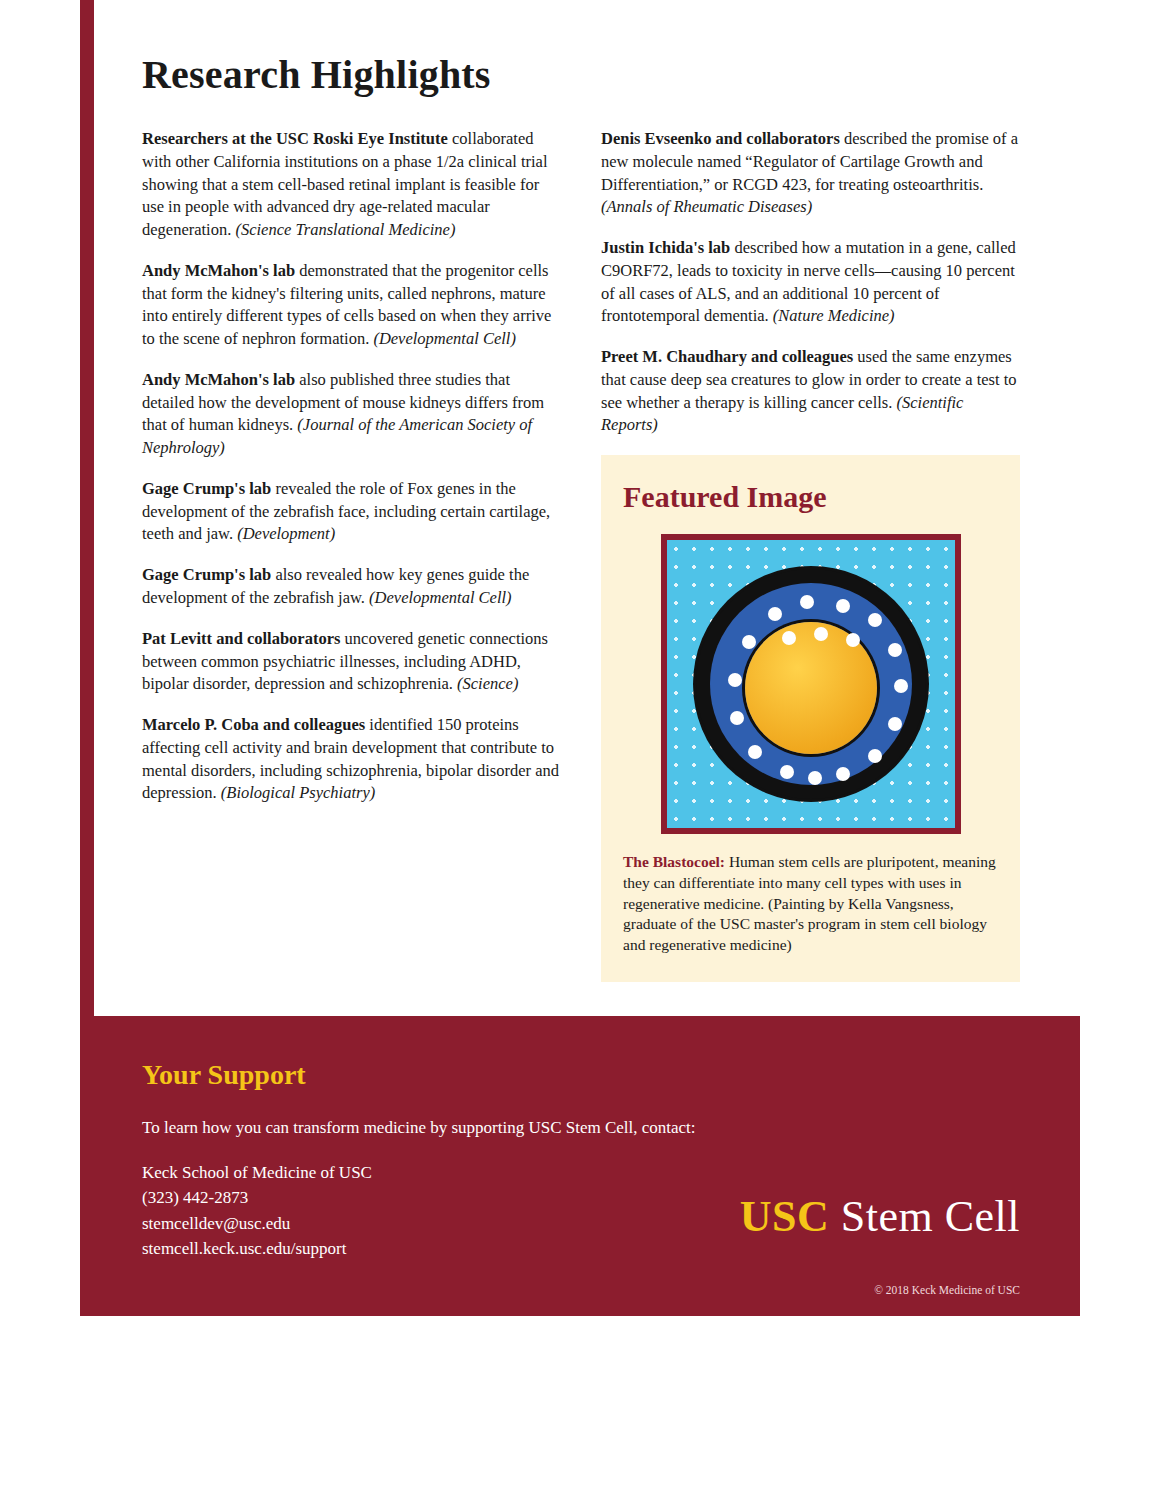Research Highlights
Researchers at the USC Roski Eye Institute collaborated with other California institutions on a phase 1/2a clinical trial showing that a stem cell-based retinal implant is feasible for use in people with advanced dry age-related macular degeneration. (Science Translational Medicine)
Andy McMahon's lab demonstrated that the progenitor cells that form the kidney's filtering units, called nephrons, mature into entirely different types of cells based on when they arrive to the scene of nephron formation. (Developmental Cell)
Andy McMahon's lab also published three studies that detailed how the development of mouse kidneys differs from that of human kidneys. (Journal of the American Society of Nephrology)
Gage Crump's lab revealed the role of Fox genes in the development of the zebrafish face, including certain cartilage, teeth and jaw. (Development)
Gage Crump's lab also revealed how key genes guide the development of the zebrafish jaw. (Developmental Cell)
Pat Levitt and collaborators uncovered genetic connections between common psychiatric illnesses, including ADHD, bipolar disorder, depression and schizophrenia. (Science)
Marcelo P. Coba and colleagues identified 150 proteins affecting cell activity and brain development that contribute to mental disorders, including schizophrenia, bipolar disorder and depression. (Biological Psychiatry)
Denis Evseenko and collaborators described the promise of a new molecule named “Regulator of Cartilage Growth and Differentiation,” or RCGD 423, for treating osteoarthritis. (Annals of Rheumatic Diseases)
Justin Ichida's lab described how a mutation in a gene, called C9ORF72, leads to toxicity in nerve cells—causing 10 percent of all cases of ALS, and an additional 10 percent of frontotemporal dementia. (Nature Medicine)
Preet M. Chaudhary and colleagues used the same enzymes that cause deep sea creatures to glow in order to create a test to see whether a therapy is killing cancer cells. (Scientific Reports)
Featured Image
The Blastocoel: Human stem cells are pluripotent, meaning they can differentiate into many cell types with uses in regenerative medicine. (Painting by Kella Vangsness, graduate of the USC master's program in stem cell biology and regenerative medicine)
Your Support
To learn how you can transform medicine by supporting USC Stem Cell, contact:
Keck School of Medicine of USC
(323) 442-2873
stemcelldev@usc.edu
stemcell.keck.usc.edu/support
USC Stem Cell
© 2018 Keck Medicine of USC